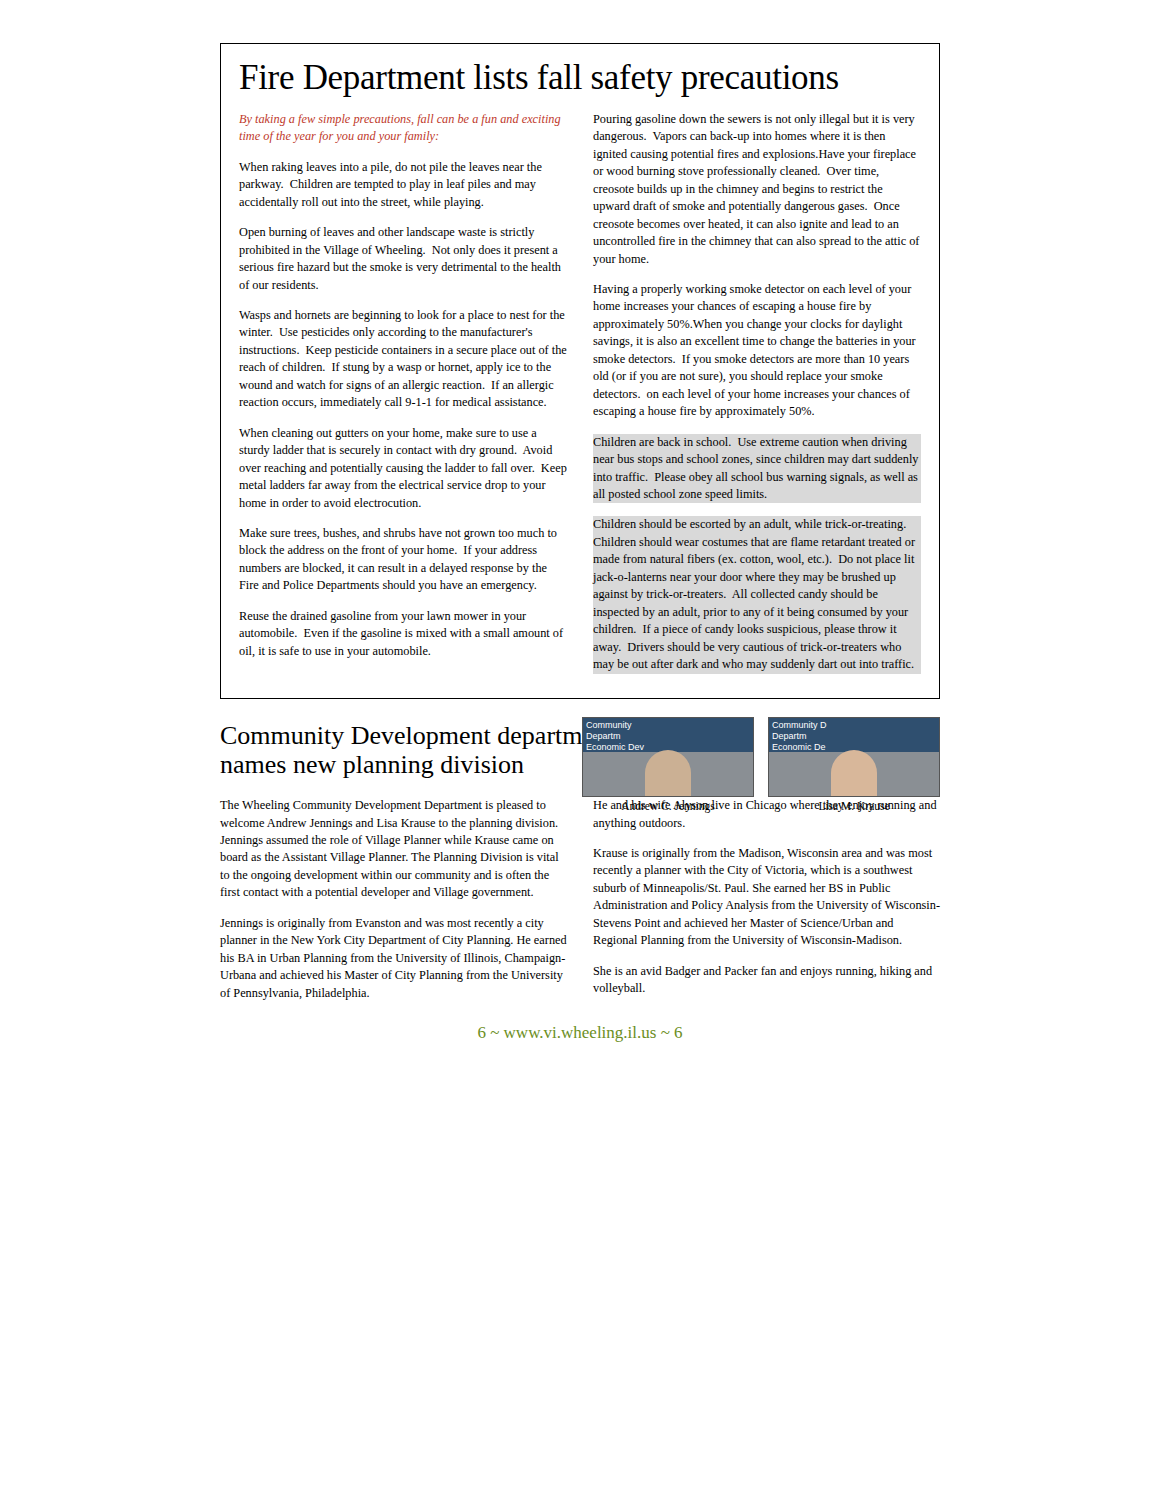Fire Department lists fall safety precautions
By taking a few simple precautions, fall can be a fun and exciting time of the year for you and your family:
When raking leaves into a pile, do not pile the leaves near the parkway. Children are tempted to play in leaf piles and may accidentally roll out into the street, while playing.
Open burning of leaves and other landscape waste is strictly prohibited in the Village of Wheeling. Not only does it present a serious fire hazard but the smoke is very detrimental to the health of our residents.
Wasps and hornets are beginning to look for a place to nest for the winter. Use pesticides only according to the manufacturer's instructions. Keep pesticide containers in a secure place out of the reach of children. If stung by a wasp or hornet, apply ice to the wound and watch for signs of an allergic reaction. If an allergic reaction occurs, immediately call 9-1-1 for medical assistance.
When cleaning out gutters on your home, make sure to use a sturdy ladder that is securely in contact with dry ground. Avoid over reaching and potentially causing the ladder to fall over. Keep metal ladders far away from the electrical service drop to your home in order to avoid electrocution.
Make sure trees, bushes, and shrubs have not grown too much to block the address on the front of your home. If your address numbers are blocked, it can result in a delayed response by the Fire and Police Departments should you have an emergency.
Reuse the drained gasoline from your lawn mower in your automobile. Even if the gasoline is mixed with a small amount of oil, it is safe to use in your automobile.
Pouring gasoline down the sewers is not only illegal but it is very dangerous. Vapors can back-up into homes where it is then ignited causing potential fires and explosions.Have your fireplace or wood burning stove professionally cleaned. Over time, creosote builds up in the chimney and begins to restrict the upward draft of smoke and potentially dangerous gases. Once creosote becomes over heated, it can also ignite and lead to an uncontrolled fire in the chimney that can also spread to the attic of your home.
Having a properly working smoke detector on each level of your home increases your chances of escaping a house fire by approximately 50%.When you change your clocks for daylight savings, it is also an excellent time to change the batteries in your smoke detectors. If you smoke detectors are more than 10 years old (or if you are not sure), you should replace your smoke detectors. on each level of your home increases your chances of escaping a house fire by approximately 50%.
Children are back in school. Use extreme caution when driving near bus stops and school zones, since children may dart suddenly into traffic. Please obey all school bus warning signals, as well as all posted school zone speed limits.
Children should be escorted by an adult, while trick-or-treating. Children should wear costumes that are flame retardant treated or made from natural fibers (ex. cotton, wool, etc.). Do not place lit jack-o-lanterns near your door where they may be brushed up against by trick-or-treaters. All collected candy should be inspected by an adult, prior to any of it being consumed by your children. If a piece of candy looks suspicious, please throw it away. Drivers should be very cautious of trick-or-treaters who may be out after dark and who may suddenly dart out into traffic.
Community Development department
names new planning division
Community
Departm
Economic Dev
Departm
Andrew C. Jennings
Community D
Departm
Economic De
Departm
Lisa M. Krause
The Wheeling Community Development Department is pleased to welcome Andrew Jennings and Lisa Krause to the planning division. Jennings assumed the role of Village Planner while Krause came on board as the Assistant Village Planner. The Planning Division is vital to the ongoing development within our community and is often the first contact with a potential developer and Village government.
Jennings is originally from Evanston and was most recently a city planner in the New York City Department of City Planning. He earned his BA in Urban Planning from the University of Illinois, Champaign-Urbana and achieved his Master of City Planning from the University of Pennsylvania, Philadelphia.
He and his wife Alyson live in Chicago where they enjoy running and anything outdoors.
Krause is originally from the Madison, Wisconsin area and was most recently a planner with the City of Victoria, which is a southwest suburb of Minneapolis/St. Paul. She earned her BS in Public Administration and Policy Analysis from the University of Wisconsin-Stevens Point and achieved her Master of Science/Urban and Regional Planning from the University of Wisconsin-Madison.
She is an avid Badger and Packer fan and enjoys running, hiking and volleyball.
6 ~ www.vi.wheeling.il.us ~ 6